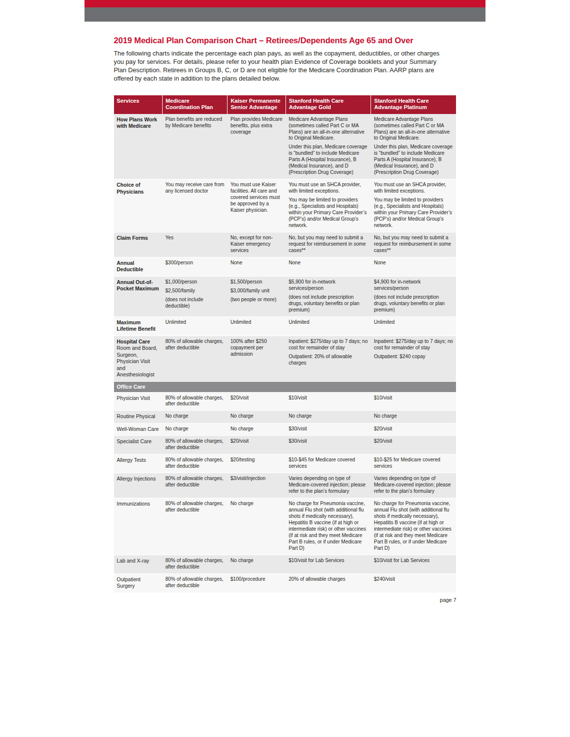2019 Medical Plan Comparison Chart – Retirees/Dependents Age 65 and Over
The following charts indicate the percentage each plan pays, as well as the copayment, deductibles, or other charges you pay for services. For details, please refer to your health plan Evidence of Coverage booklets and your Summary Plan Description. Retirees in Groups B, C, or D are not eligible for the Medicare Coordination Plan. AARP plans are offered by each state in addition to the plans detailed below.
| Services | Medicare Coordination Plan | Kaiser Permanente Senior Advantage | Stanford Health Care Advantage Gold | Stanford Health Care Advantage Platinum |
| --- | --- | --- | --- | --- |
| How Plans Work with Medicare | Plan benefits are reduced by Medicare benefits | Plan provides Medicare benefits, plus extra coverage | Medicare Advantage Plans (sometimes called Part C or MA Plans) are an all-in-one alternative to Original Medicare. Under this plan, Medicare coverage is “bundled” to include Medicare Parts A (Hospital Insurance), B (Medical Insurance), and D (Prescription Drug Coverage) | Medicare Advantage Plans (sometimes called Part C or MA Plans) are an all-in-one alternative to Original Medicare. Under this plan, Medicare coverage is “bundled” to include Medicare Parts A (Hospital Insurance), B (Medical Insurance), and D (Prescription Drug Coverage) |
| Choice of Physicians | You may receive care from any licensed doctor | You must use Kaiser facilities. All care and covered services must be approved by a Kaiser physician. | You must use an SHCA provider, with limited exceptions. You may be limited to providers (e.g., Specialists and Hospitals) within your Primary Care Provider’s (PCP’s) and/or Medical Group’s network. | You must use an SHCA provider, with limited exceptions. You may be limited to providers (e.g., Specialists and Hospitals) within your Primary Care Provider’s (PCP’s) and/or Medical Group’s network. |
| Claim Forms | Yes | No, except for non-Kaiser emergency services | No, but you may need to submit a request for reimbursement in some cases** | No, but you may need to submit a request for reimbursement in some cases** |
| Annual Deductible | $300/person | None | None | None |
| Annual Out-of-Pocket Maximum | $1,000/person $2,500/family (does not include deductible) | $1,500/person $3,000/family unit (two people or more) | $5,900 for in-network services/person (does not include prescription drugs, voluntary benefits or plan premium) | $4,900 for in-network services/person (does not include prescription drugs, voluntary benefits or plan premium) |
| Maximum Lifetime Benefit | Unlimited | Unlimited | Unlimited | Unlimited |
| Hospital Care Room and Board, Surgeon, Physician Visit and Anesthesiologist | 80% of allowable charges, after deductible | 100% after $250 copayment per admission | Inpatient: $275/day up to 7 days; no cost for remainder of stay Outpatient: 20% of allowable charges | Inpatient: $275/day up to 7 days; no cost for remainder of stay Outpatient: $240 copay |
| Office Care |
| Physician Visit | 80% of allowable charges, after deductible | $20/visit | $10/visit | $10/visit |
| Routine Physical | No charge | No charge | No charge | No charge |
| Well-Woman Care | No charge | No charge | $30/visit | $20/visit |
| Specialist Care | 80% of allowable charges, after deductible | $20/visit | $30/visit | $20/visit |
| Allergy Tests | 80% of allowable charges, after deductible | $20/testing | $10-$45 for Medicare covered services | $10-$25 for Medicare covered services |
| Allergy Injections | 80% of allowable charges, after deductible | $3/visit/injection | Varies depending on type of Medicare-covered injection; please refer to the plan’s formulary | Varies depending on type of Medicare-covered injection; please refer to the plan’s formulary |
| Immunizations | 80% of allowable charges, after deductible | No charge | No charge for Pneumonia vaccine, annual Flu shot (with additional flu shots if medically necessary), Hepatitis B vaccine (if at high or intermediate risk) or other vaccines (if at risk and they meet Medicare Part B rules, or if under Medicare Part D) | No charge for Pneumonia vaccine, annual Flu shot (with additional flu shots if medically necessary), Hepatitis B vaccine (if at high or intermediate risk) or other vaccines (if at risk and they meet Medicare Part B rules, or if under Medicare Part D) |
| Lab and X-ray | 80% of allowable charges, after deductible | No charge | $10/visit for Lab Services | $10/visit for Lab Services |
| Outpatient Surgery | 80% of allowable charges, after deductible | $100/procedure | 20% of allowable charges | $240/visit |
page 7